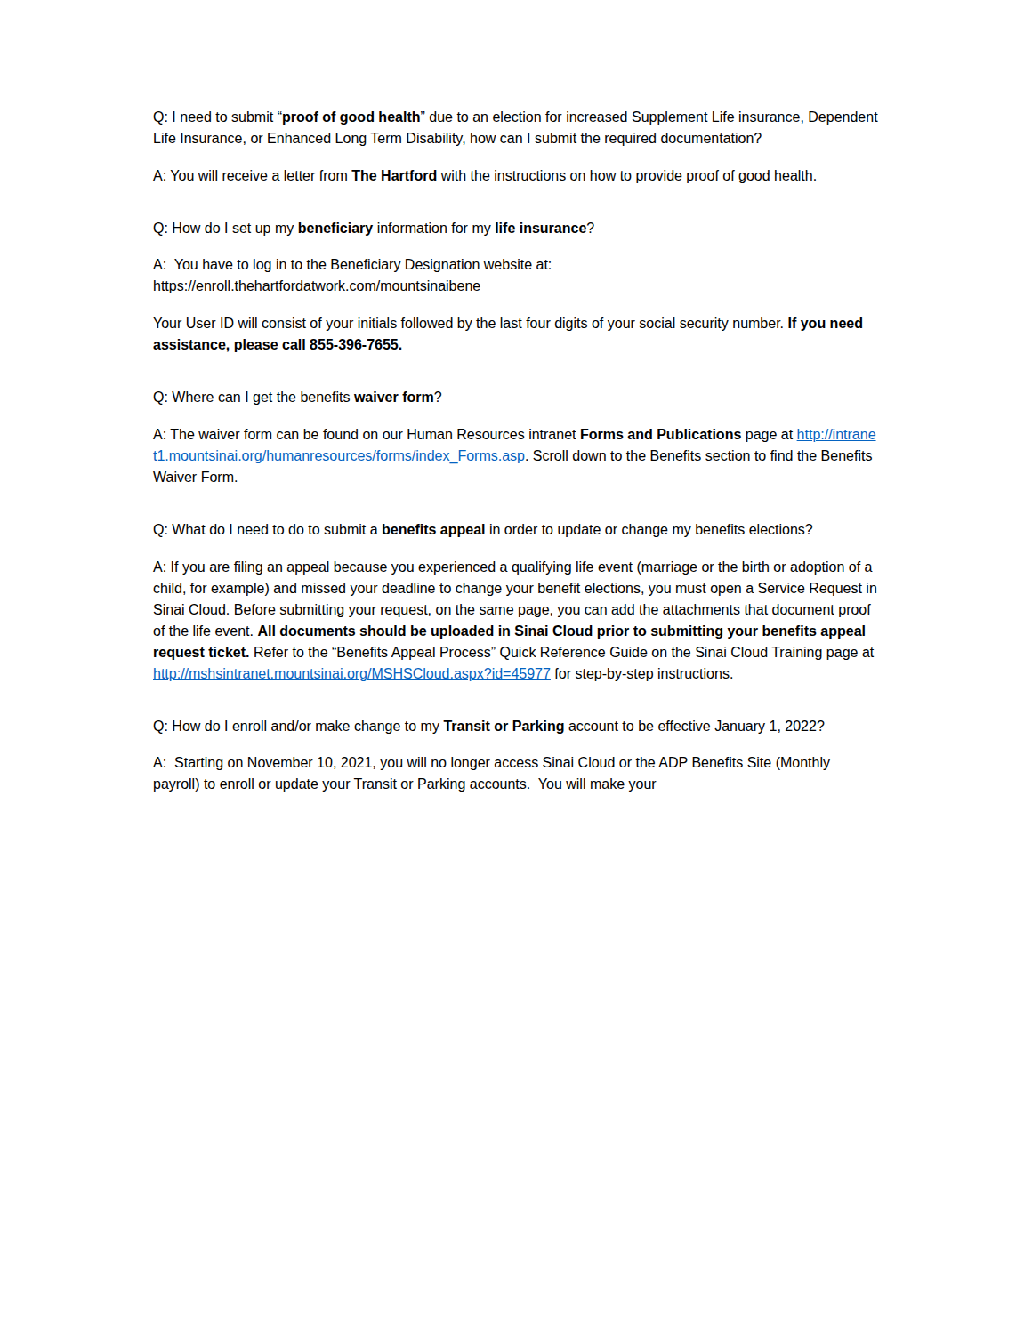Q: I need to submit “proof of good health” due to an election for increased Supplement Life insurance, Dependent Life Insurance, or Enhanced Long Term Disability, how can I submit the required documentation?
A: You will receive a letter from The Hartford with the instructions on how to provide proof of good health.
Q: How do I set up my beneficiary information for my life insurance?
A: You have to log in to the Beneficiary Designation website at: https://enroll.thehartfordatwork.com/mountsinaibene
Your User ID will consist of your initials followed by the last four digits of your social security number. If you need assistance, please call 855-396-7655.
Q: Where can I get the benefits waiver form?
A: The waiver form can be found on our Human Resources intranet Forms and Publications page at http://intranet1.mountsinai.org/humanresources/forms/index_Forms.asp. Scroll down to the Benefits section to find the Benefits Waiver Form.
Q: What do I need to do to submit a benefits appeal in order to update or change my benefits elections?
A: If you are filing an appeal because you experienced a qualifying life event (marriage or the birth or adoption of a child, for example) and missed your deadline to change your benefit elections, you must open a Service Request in Sinai Cloud. Before submitting your request, on the same page, you can add the attachments that document proof of the life event. All documents should be uploaded in Sinai Cloud prior to submitting your benefits appeal request ticket. Refer to the “Benefits Appeal Process” Quick Reference Guide on the Sinai Cloud Training page at http://mshsintranet.mountsinai.org/MSHSCloud.aspx?id=45977 for step-by-step instructions.
Q: How do I enroll and/or make change to my Transit or Parking account to be effective January 1, 2022?
A: Starting on November 10, 2021, you will no longer access Sinai Cloud or the ADP Benefits Site (Monthly payroll) to enroll or update your Transit or Parking accounts. You will make your